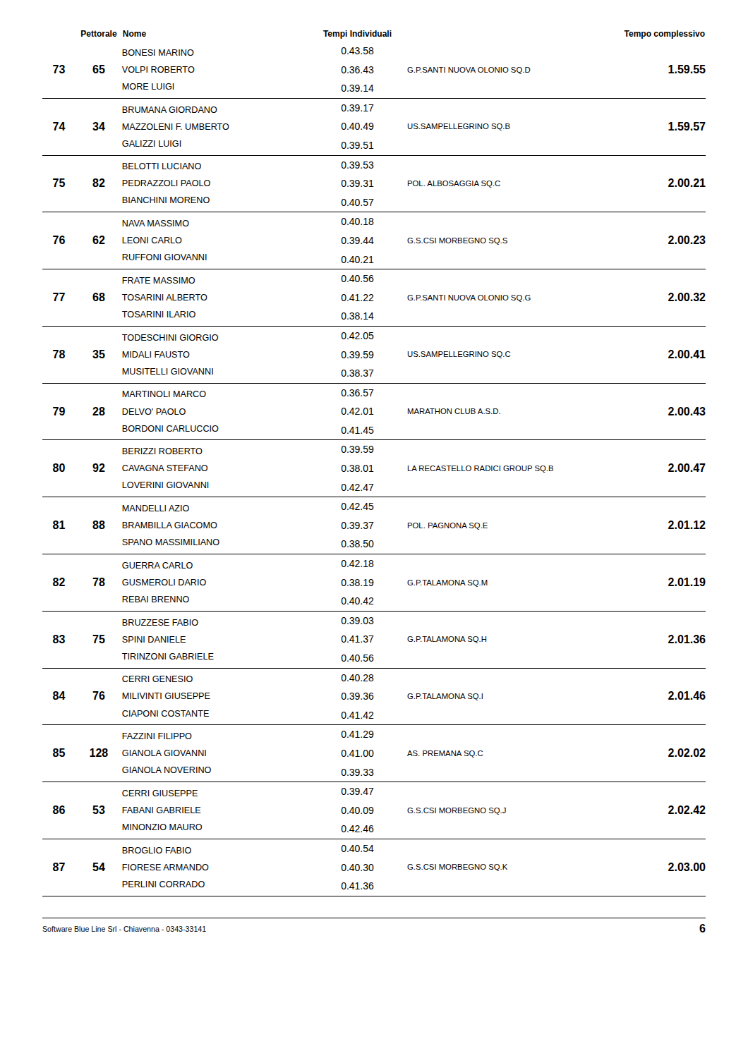| | Pettorale | Nome | Tempi Individuali | | Tempo complessivo |
| --- | --- | --- | --- | --- | --- |
| 73 | 65 | BONESI MARINO VOLPI ROBERTO MORE LUIGI | 0.43.58 0.36.43 0.39.14 | G.P.SANTI NUOVA OLONIO SQ.D | 1.59.55 |
| 74 | 34 | BRUMANA GIORDANO MAZZOLENI F. UMBERTO GALIZZI LUIGI | 0.39.17 0.40.49 0.39.51 | US.SAMPELLEGRINO SQ.B | 1.59.57 |
| 75 | 82 | BELOTTI LUCIANO PEDRAZZOLI PAOLO BIANCHINI MORENO | 0.39.53 0.39.31 0.40.57 | POL. ALBOSAGGIA SQ.C | 2.00.21 |
| 76 | 62 | NAVA MASSIMO LEONI CARLO RUFFONI GIOVANNI | 0.40.18 0.39.44 0.40.21 | G.S.CSI MORBEGNO SQ.S | 2.00.23 |
| 77 | 68 | FRATE MASSIMO TOSARINI ALBERTO TOSARINI ILARIO | 0.40.56 0.41.22 0.38.14 | G.P.SANTI NUOVA OLONIO SQ.G | 2.00.32 |
| 78 | 35 | TODESCHINI GIORGIO MIDALI FAUSTO MUSITELLI GIOVANNI | 0.42.05 0.39.59 0.38.37 | US.SAMPELLEGRINO SQ.C | 2.00.41 |
| 79 | 28 | MARTINOLI MARCO DELVO' PAOLO BORDONI CARLUCCIO | 0.36.57 0.42.01 0.41.45 | MARATHON CLUB A.S.D. | 2.00.43 |
| 80 | 92 | BERIZZI ROBERTO CAVAGNA STEFANO LOVERINI GIOVANNI | 0.39.59 0.38.01 0.42.47 | LA RECASTELLO RADICI GROUP SQ.B | 2.00.47 |
| 81 | 88 | MANDELLI AZIO BRAMBILLA GIACOMO SPANO MASSIMILIANO | 0.42.45 0.39.37 0.38.50 | POL. PAGNONA SQ.E | 2.01.12 |
| 82 | 78 | GUERRA CARLO GUSMEROLI DARIO REBAI BRENNO | 0.42.18 0.38.19 0.40.42 | G.P.TALAMONA SQ.M | 2.01.19 |
| 83 | 75 | BRUZZESE FABIO SPINI DANIELE TIRINZONI GABRIELE | 0.39.03 0.41.37 0.40.56 | G.P.TALAMONA SQ.H | 2.01.36 |
| 84 | 76 | CERRI GENESIO MILIVINTI GIUSEPPE CIAPONI COSTANTE | 0.40.28 0.39.36 0.41.42 | G.P.TALAMONA SQ.I | 2.01.46 |
| 85 | 128 | FAZZINI FILIPPO GIANOLA GIOVANNI GIANOLA NOVERINO | 0.41.29 0.41.00 0.39.33 | AS. PREMANA SQ.C | 2.02.02 |
| 86 | 53 | CERRI GIUSEPPE FABANI GABRIELE MINONZIO MAURO | 0.39.47 0.40.09 0.42.46 | G.S.CSI MORBEGNO SQ.J | 2.02.42 |
| 87 | 54 | BROGLIO FABIO FIORESE ARMANDO PERLINI CORRADO | 0.40.54 0.40.30 0.41.36 | G.S.CSI MORBEGNO SQ.K | 2.03.00 |
Software Blue Line Srl - Chiavenna - 0343-33141 6